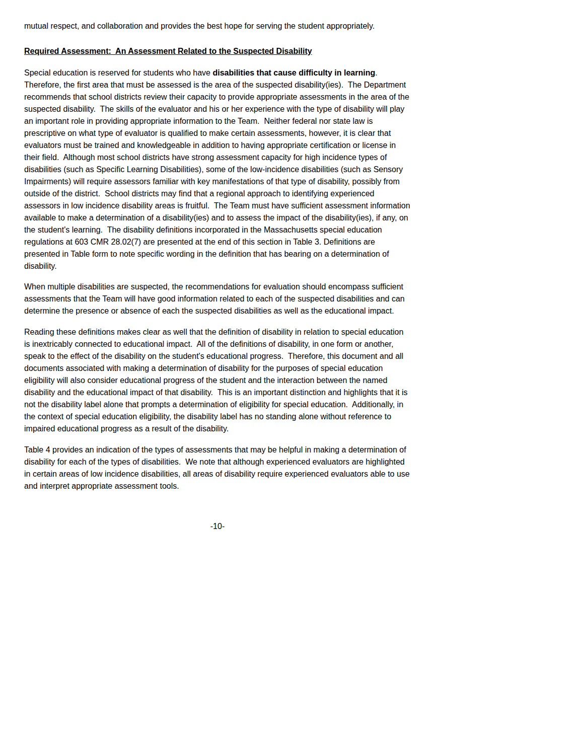mutual respect, and collaboration and provides the best hope for serving the student appropriately.
Required Assessment: An Assessment Related to the Suspected Disability
Special education is reserved for students who have disabilities that cause difficulty in learning. Therefore, the first area that must be assessed is the area of the suspected disability(ies). The Department recommends that school districts review their capacity to provide appropriate assessments in the area of the suspected disability. The skills of the evaluator and his or her experience with the type of disability will play an important role in providing appropriate information to the Team. Neither federal nor state law is prescriptive on what type of evaluator is qualified to make certain assessments, however, it is clear that evaluators must be trained and knowledgeable in addition to having appropriate certification or license in their field. Although most school districts have strong assessment capacity for high incidence types of disabilities (such as Specific Learning Disabilities), some of the low-incidence disabilities (such as Sensory Impairments) will require assessors familiar with key manifestations of that type of disability, possibly from outside of the district. School districts may find that a regional approach to identifying experienced assessors in low incidence disability areas is fruitful. The Team must have sufficient assessment information available to make a determination of a disability(ies) and to assess the impact of the disability(ies), if any, on the student's learning. The disability definitions incorporated in the Massachusetts special education regulations at 603 CMR 28.02(7) are presented at the end of this section in Table 3. Definitions are presented in Table form to note specific wording in the definition that has bearing on a determination of disability.
When multiple disabilities are suspected, the recommendations for evaluation should encompass sufficient assessments that the Team will have good information related to each of the suspected disabilities and can determine the presence or absence of each the suspected disabilities as well as the educational impact.
Reading these definitions makes clear as well that the definition of disability in relation to special education is inextricably connected to educational impact. All of the definitions of disability, in one form or another, speak to the effect of the disability on the student's educational progress. Therefore, this document and all documents associated with making a determination of disability for the purposes of special education eligibility will also consider educational progress of the student and the interaction between the named disability and the educational impact of that disability. This is an important distinction and highlights that it is not the disability label alone that prompts a determination of eligibility for special education. Additionally, in the context of special education eligibility, the disability label has no standing alone without reference to impaired educational progress as a result of the disability.
Table 4 provides an indication of the types of assessments that may be helpful in making a determination of disability for each of the types of disabilities. We note that although experienced evaluators are highlighted in certain areas of low incidence disabilities, all areas of disability require experienced evaluators able to use and interpret appropriate assessment tools.
-10-